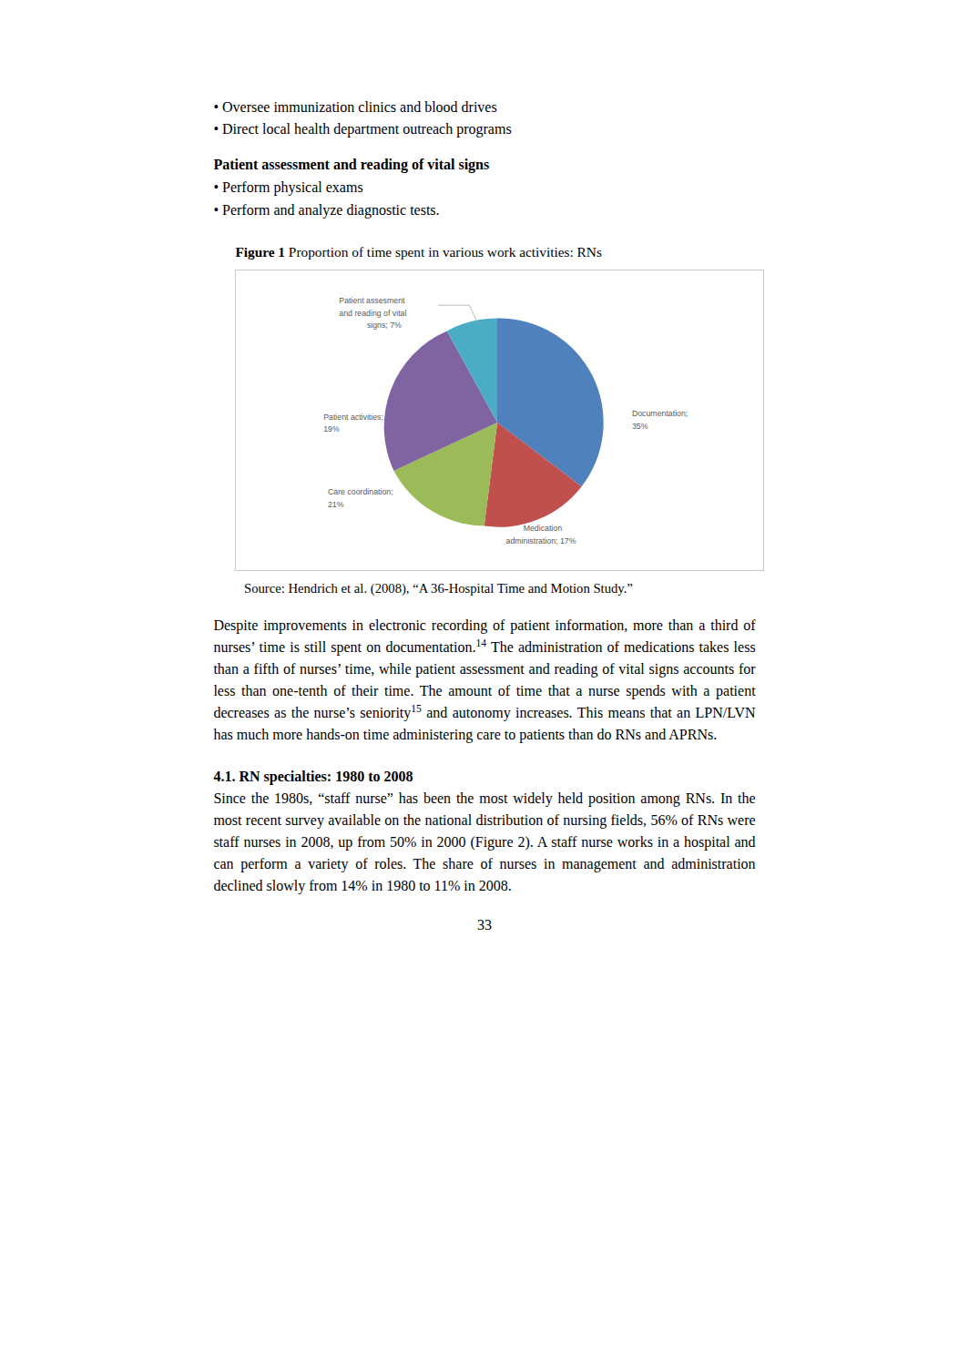• Oversee immunization clinics and blood drives
• Direct local health department outreach programs
Patient assessment and reading of vital signs
• Perform physical exams
• Perform and analyze diagnostic tests.
Figure 1 Proportion of time spent in various work activities: RNs
Documentation; 35% Medication administration; 17% Care coordination; 21% Patient activities; 19% Patient assesment and reading of vital signs; 7%
Source: Hendrich et al. (2008), “A 36-Hospital Time and Motion Study.”
Despite improvements in electronic recording of patient information, more than a third of nurses’ time is still spent on documentation.14 The administration of medications takes less than a fifth of nurses’ time, while patient assessment and reading of vital signs accounts for less than one-tenth of their time. The amount of time that a nurse spends with a patient decreases as the nurse’s seniority15 and autonomy increases. This means that an LPN/LVN has much more hands-on time administering care to patients than do RNs and APRNs.
4.1. RN specialties: 1980 to 2008
Since the 1980s, “staff nurse” has been the most widely held position among RNs. In the most recent survey available on the national distribution of nursing fields, 56% of RNs were staff nurses in 2008, up from 50% in 2000 (Figure 2). A staff nurse works in a hospital and can perform a variety of roles. The share of nurses in management and administration declined slowly from 14% in 1980 to 11% in 2008.
33